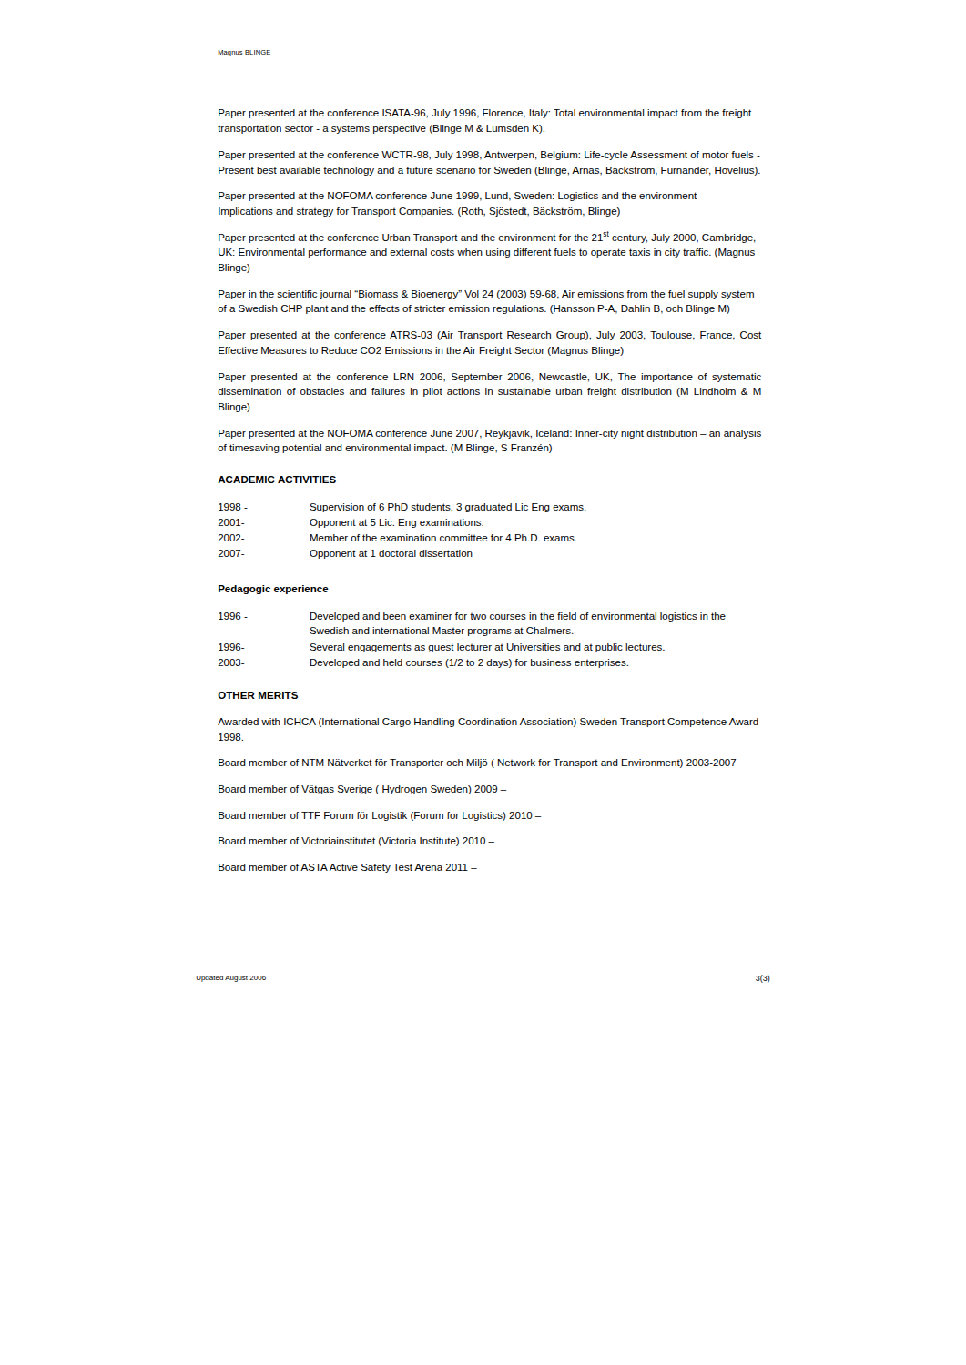Magnus BLINGE
Paper presented at the conference ISATA-96, July 1996, Florence, Italy: Total environmental impact from the freight transportation sector - a systems perspective (Blinge M & Lumsden K).
Paper presented at the conference WCTR-98, July 1998, Antwerpen, Belgium: Life-cycle Assessment of motor fuels - Present best available technology and a future scenario for Sweden (Blinge, Arnäs, Bäckström, Furnander, Hovelius).
Paper presented at the NOFOMA conference June 1999, Lund, Sweden: Logistics and the environment – Implications and strategy for Transport Companies. (Roth, Sjöstedt, Bäckström, Blinge)
Paper presented at the conference Urban Transport and the environment for the 21st century, July 2000, Cambridge, UK: Environmental performance and external costs when using different fuels to operate taxis in city traffic. (Magnus Blinge)
Paper in the scientific journal “Biomass & Bioenergy” Vol 24 (2003) 59-68, Air emissions from the fuel supply system of a Swedish CHP plant and the effects of stricter emission regulations. (Hansson P-A, Dahlin B, och Blinge M)
Paper presented at the conference ATRS-03 (Air Transport Research Group), July 2003, Toulouse, France, Cost Effective Measures to Reduce CO2 Emissions in the Air Freight Sector (Magnus Blinge)
Paper presented at the conference LRN 2006, September 2006, Newcastle, UK, The importance of systematic dissemination of obstacles and failures in pilot actions in sustainable urban freight distribution (M Lindholm & M Blinge)
Paper presented at the NOFOMA conference June 2007, Reykjavik, Iceland: Inner-city night distribution – an analysis of timesaving potential and environmental impact. (M Blinge, S Franzén)
ACADEMIC ACTIVITIES
| 1998 - | Supervision of 6 PhD students, 3 graduated Lic Eng exams. |
| 2001- | Opponent at 5 Lic. Eng examinations. |
| 2002- | Member of the examination committee for 4 Ph.D. exams. |
| 2007- | Opponent at 1 doctoral dissertation |
Pedagogic experience
| 1996 - | Developed and been examiner for two courses in the field of environmental logistics in the Swedish and international Master programs at Chalmers. |
| 1996- | Several engagements as guest lecturer at Universities and at public lectures. |
| 2003- | Developed and held courses (1/2 to 2 days) for business enterprises. |
OTHER MERITS
Awarded with ICHCA (International Cargo Handling Coordination Association) Sweden Transport Competence Award 1998.
Board member of NTM Nätverket för Transporter och Miljö ( Network for Transport and Environment) 2003-2007
Board member of Vätgas Sverige ( Hydrogen Sweden) 2009 –
Board member of TTF Forum för Logistik (Forum for Logistics) 2010 –
Board member of Victoriainstitutet (Victoria Institute) 2010 –
Board member of ASTA Active Safety Test Arena 2011 –
Updated August 2006
3(3)